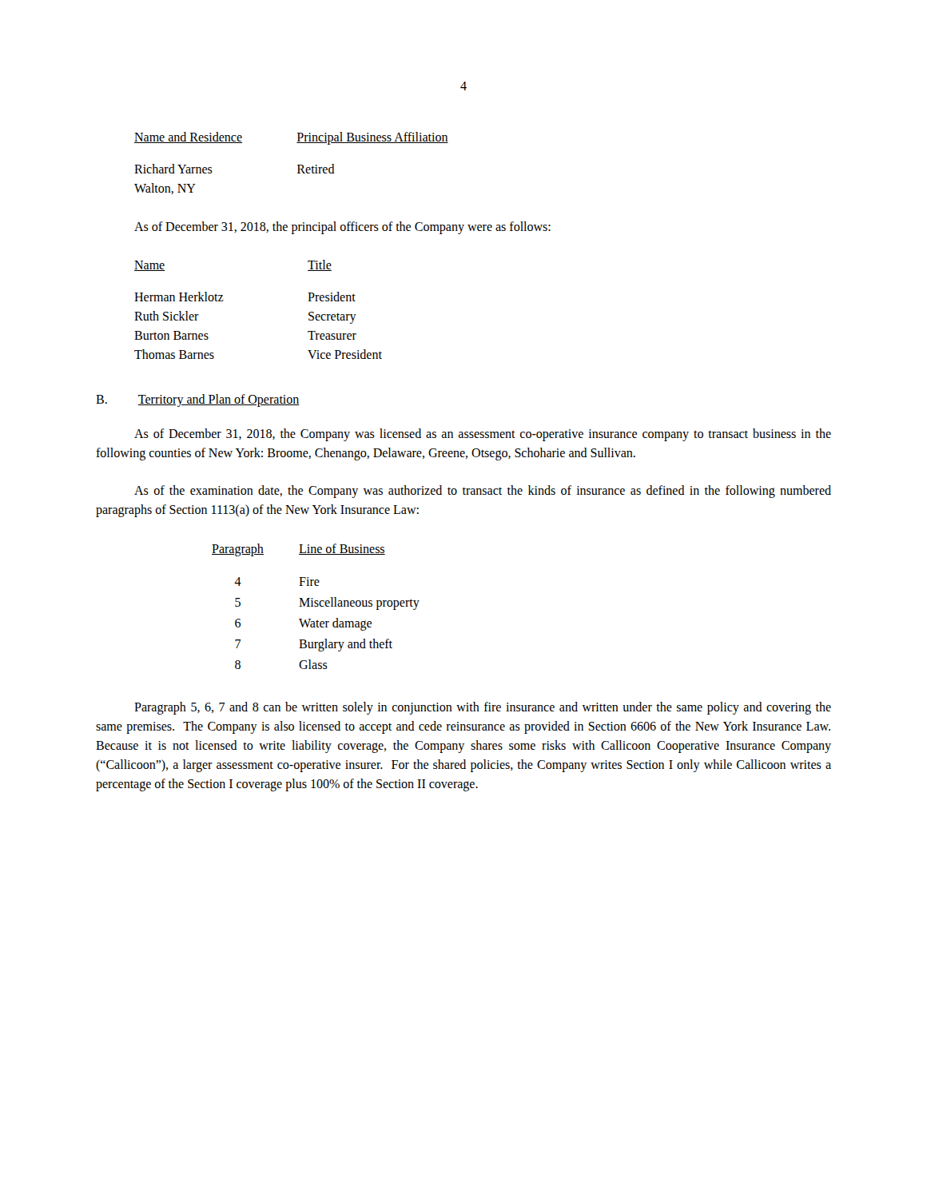4
| Name and Residence | Principal Business Affiliation |
| --- | --- |
| Richard Yarnes Walton, NY | Retired |
As of December 31, 2018, the principal officers of the Company were as follows:
| Name | Title |
| --- | --- |
| Herman Herklotz | President |
| Ruth Sickler | Secretary |
| Burton Barnes | Treasurer |
| Thomas Barnes | Vice President |
B. Territory and Plan of Operation
As of December 31, 2018, the Company was licensed as an assessment co-operative insurance company to transact business in the following counties of New York: Broome, Chenango, Delaware, Greene, Otsego, Schoharie and Sullivan.
As of the examination date, the Company was authorized to transact the kinds of insurance as defined in the following numbered paragraphs of Section 1113(a) of the New York Insurance Law:
| Paragraph | Line of Business |
| --- | --- |
| 4 | Fire |
| 5 | Miscellaneous property |
| 6 | Water damage |
| 7 | Burglary and theft |
| 8 | Glass |
Paragraph 5, 6, 7 and 8 can be written solely in conjunction with fire insurance and written under the same policy and covering the same premises. The Company is also licensed to accept and cede reinsurance as provided in Section 6606 of the New York Insurance Law. Because it is not licensed to write liability coverage, the Company shares some risks with Callicoon Cooperative Insurance Company (“Callicoon”), a larger assessment co-operative insurer. For the shared policies, the Company writes Section I only while Callicoon writes a percentage of the Section I coverage plus 100% of the Section II coverage.